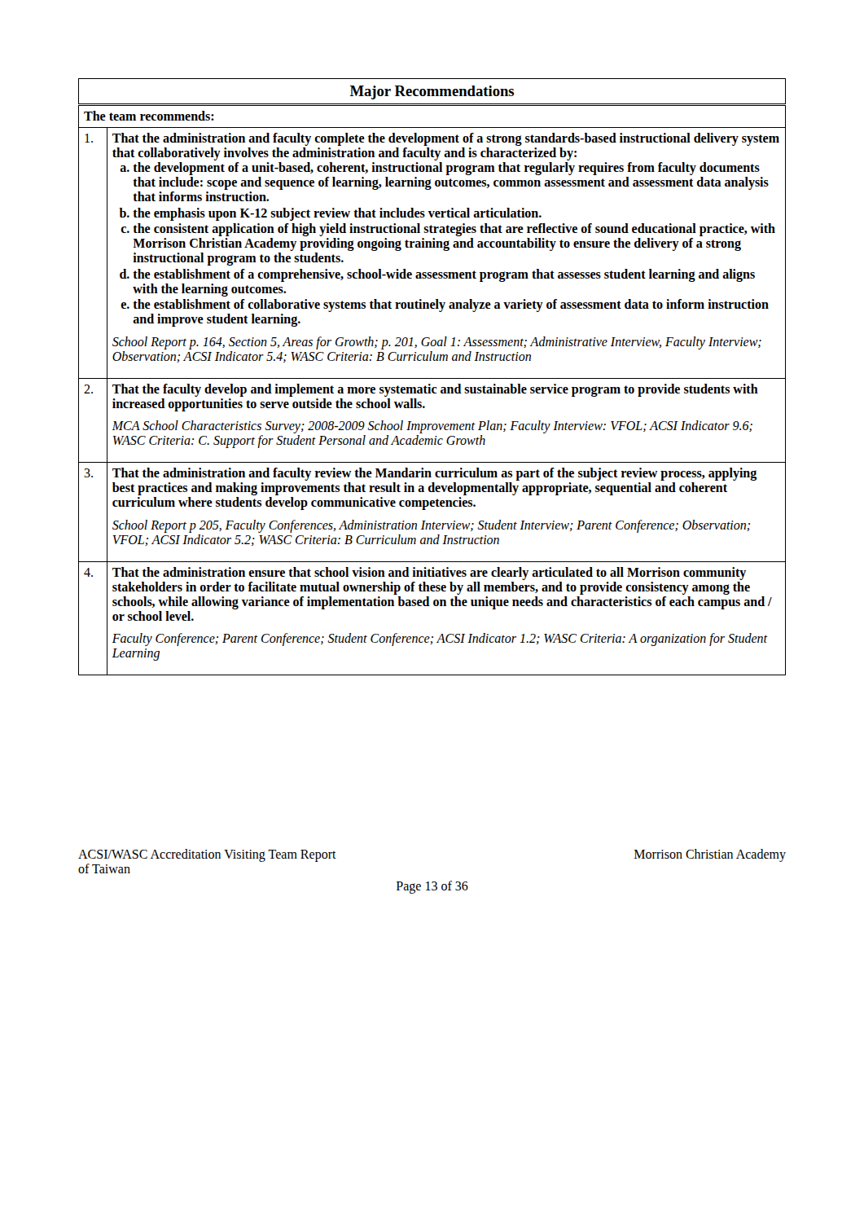| Major Recommendations |
| --- |
| The team recommends: |
| 1. | That the administration and faculty complete the development of a strong standards-based instructional delivery system that collaboratively involves the administration and faculty and is characterized by: the development of a unit-based, coherent, instructional program that regularly requires from faculty documents that include: scope and sequence of learning, learning outcomes, common assessment and assessment data analysis that informs instruction. the emphasis upon K-12 subject review that includes vertical articulation. the consistent application of high yield instructional strategies that are reflective of sound educational practice, with Morrison Christian Academy providing ongoing training and accountability to ensure the delivery of a strong instructional program to the students. the establishment of a comprehensive, school-wide assessment program that assesses student learning and aligns with the learning outcomes. the establishment of collaborative systems that routinely analyze a variety of assessment data to inform instruction and improve student learning. School Report p. 164, Section 5, Areas for Growth; p. 201, Goal 1: Assessment; Administrative Interview, Faculty Interview; Observation; ACSI Indicator 5.4; WASC Criteria: B Curriculum and Instruction |
| 2. | That the faculty develop and implement a more systematic and sustainable service program to provide students with increased opportunities to serve outside the school walls. MCA School Characteristics Survey; 2008-2009 School Improvement Plan; Faculty Interview: VFOL; ACSI Indicator 9.6; WASC Criteria: C. Support for Student Personal and Academic Growth |
| 3. | That the administration and faculty review the Mandarin curriculum as part of the subject review process, applying best practices and making improvements that result in a developmentally appropriate, sequential and coherent curriculum where students develop communicative competencies. School Report p 205, Faculty Conferences, Administration Interview; Student Interview; Parent Conference; Observation; VFOL; ACSI Indicator 5.2; WASC Criteria: B Curriculum and Instruction |
| 4. | That the administration ensure that school vision and initiatives are clearly articulated to all Morrison community stakeholders in order to facilitate mutual ownership of these by all members, and to provide consistency among the schools, while allowing variance of implementation based on the unique needs and characteristics of each campus and / or school level. Faculty Conference; Parent Conference; Student Conference; ACSI Indicator 1.2; WASC Criteria: A organization for Student Learning |
ACSI/WASC Accreditation Visiting Team Report
of Taiwan
Morrison Christian Academy
Page 13 of 36